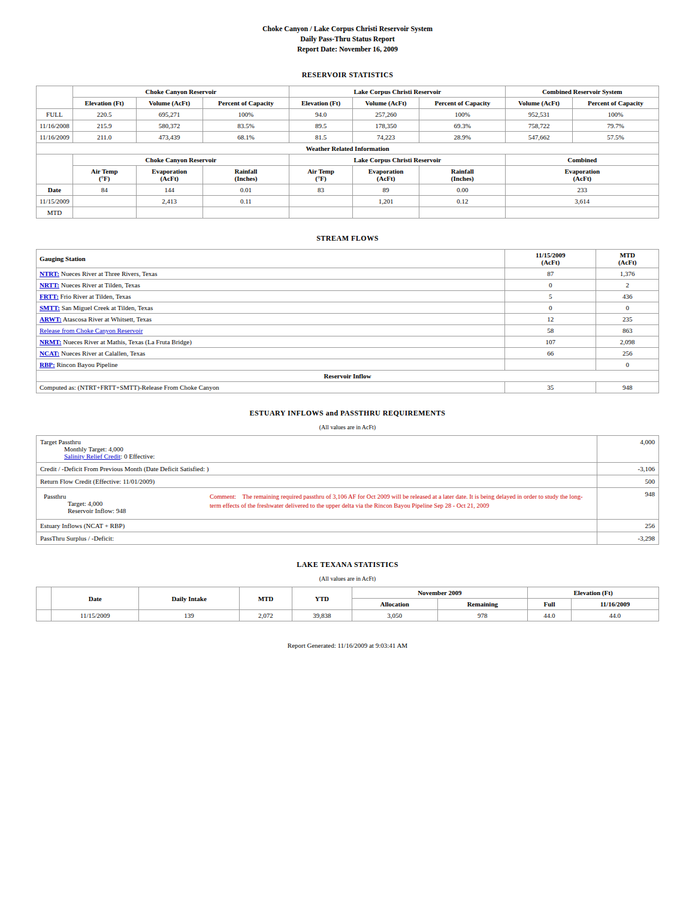Choke Canyon / Lake Corpus Christi Reservoir System
Daily Pass-Thru Status Report
Report Date: November 16, 2009
RESERVOIR STATISTICS
| | Choke Canyon Reservoir | Lake Corpus Christi Reservoir | Combined Reservoir System |
| --- | --- | --- | --- |
| Elevation (Ft) | Volume (AcFt) | Percent of Capacity | Elevation (Ft) | Volume (AcFt) | Percent of Capacity | Volume (AcFt) | Percent of Capacity |
| FULL | 220.5 | 695,271 | 100% | 94.0 | 257,260 | 100% | 952,531 | 100% |
| 11/16/2008 | 215.9 | 580,372 | 83.5% | 89.5 | 178,350 | 69.3% | 758,722 | 79.7% |
| 11/16/2009 | 211.0 | 473,439 | 68.1% | 81.5 | 74,223 | 28.9% | 547,662 | 57.5% |
| Weather Related Information |
| | Choke Canyon Reservoir | Lake Corpus Christi Reservoir | Combined |
| Air Temp (°F) | Evaporation (AcFt) | Rainfall (Inches) | Air Temp (°F) | Evaporation (AcFt) | Rainfall (Inches) | Evaporation (AcFt) |
| Date | 84 | 144 | 0.01 | 83 | 89 | 0.00 | 233 |
| 11/15/2009 | | 2,413 | 0.11 | | 1,201 | 0.12 | 3,614 |
| MTD | | | | | | | |
STREAM FLOWS
| Gauging Station | 11/15/2009 (AcFt) | MTD (AcFt) |
| --- | --- | --- |
| NTRT: Nueces River at Three Rivers, Texas | 87 | 1,376 |
| NRTT: Nueces River at Tilden, Texas | 0 | 2 |
| FRTT: Frio River at Tilden, Texas | 5 | 436 |
| SMTT: San Miguel Creek at Tilden, Texas | 0 | 0 |
| ARWT: Atascosa River at Whitsett, Texas | 12 | 235 |
| Release from Choke Canyon Reservoir | 58 | 863 |
| NRMT: Nueces River at Mathis, Texas (La Fruta Bridge) | 107 | 2,098 |
| NCAT: Nueces River at Calallen, Texas | 66 | 256 |
| RBP: Rincon Bayou Pipeline | | 0 |
| Reservoir Inflow |
| Computed as: (NTRT+FRTT+SMTT)-Release From Choke Canyon | 35 | 948 |
ESTUARY INFLOWS and PASSTHRU REQUIREMENTS
(All values are in AcFt)
| Target Passthru Monthly Target: 4,000 Salinity Relief Credit : 0 Effective: | 4,000 |
| Credit / -Deficit From Previous Month (Date Deficit Satisfied: ) | -3,106 |
| Return Flow Credit (Effective: 11/01/2009) | 500 |
| / Passthru Target: 4,000 Reservoir Inflow: 948 / Comment: The remaining required passthru of 3,106 AF for Oct 2009 will be released at a later date. It is being delayed in order to study the long-term effects of the freshwater delivered to the upper delta via the Rincon Bayou Pipeline Sep 28 - Oct 21, 2009 / | 948 |
| Estuary Inflows (NCAT + RBP) | 256 |
| PassThru Surplus / -Deficit: | -3,298 |
LAKE TEXANA STATISTICS
(All values are in AcFt)
| | Date | Daily Intake | MTD | YTD | November 2009 | Elevation (Ft) |
| --- | --- | --- | --- | --- | --- | --- |
| Allocation | Remaining | Full | 11/16/2009 |
| | 11/15/2009 | 139 | 2,072 | 39,838 | 3,050 | 978 | 44.0 | 44.0 |
Report Generated: 11/16/2009 at 9:03:41 AM